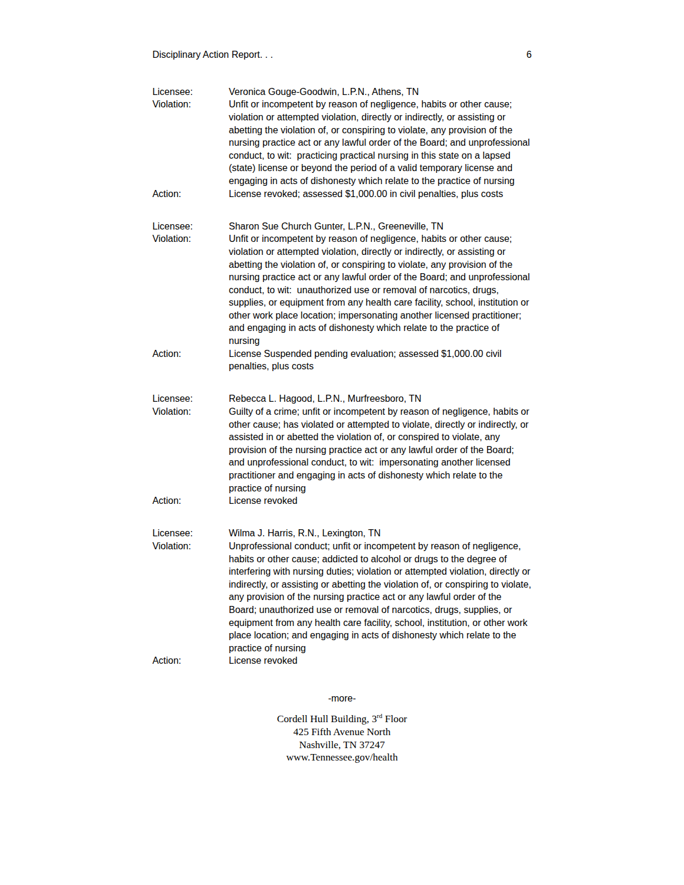Disciplinary Action Report. . .
6
| Licensee: | Veronica Gouge-Goodwin, L.P.N., Athens, TN |
| Violation: | Unfit or incompetent by reason of negligence, habits or other cause; violation or attempted violation, directly or indirectly, or assisting or abetting the violation of, or conspiring to violate, any provision of the nursing practice act or any lawful order of the Board; and unprofessional conduct, to wit: practicing practical nursing in this state on a lapsed (state) license or beyond the period of a valid temporary license and engaging in acts of dishonesty which relate to the practice of nursing |
| Action: | License revoked; assessed $1,000.00 in civil penalties, plus costs |
| Licensee: | Sharon Sue Church Gunter, L.P.N., Greeneville, TN |
| Violation: | Unfit or incompetent by reason of negligence, habits or other cause; violation or attempted violation, directly or indirectly, or assisting or abetting the violation of, or conspiring to violate, any provision of the nursing practice act or any lawful order of the Board; and unprofessional conduct, to wit: unauthorized use or removal of narcotics, drugs, supplies, or equipment from any health care facility, school, institution or other work place location; impersonating another licensed practitioner; and engaging in acts of dishonesty which relate to the practice of nursing |
| Action: | License Suspended pending evaluation; assessed $1,000.00 civil penalties, plus costs |
| Licensee: | Rebecca L. Hagood, L.P.N., Murfreesboro, TN |
| Violation: | Guilty of a crime; unfit or incompetent by reason of negligence, habits or other cause; has violated or attempted to violate, directly or indirectly, or assisted in or abetted the violation of, or conspired to violate, any provision of the nursing practice act or any lawful order of the Board; and unprofessional conduct, to wit: impersonating another licensed practitioner and engaging in acts of dishonesty which relate to the practice of nursing |
| Action: | License revoked |
| Licensee: | Wilma J. Harris, R.N., Lexington, TN |
| Violation: | Unprofessional conduct; unfit or incompetent by reason of negligence, habits or other cause; addicted to alcohol or drugs to the degree of interfering with nursing duties; violation or attempted violation, directly or indirectly, or assisting or abetting the violation of, or conspiring to violate, any provision of the nursing practice act or any lawful order of the Board; unauthorized use or removal of narcotics, drugs, supplies, or equipment from any health care facility, school, institution, or other work place location; and engaging in acts of dishonesty which relate to the practice of nursing |
| Action: | License revoked |
-more-
Cordell Hull Building, 3rd Floor
425 Fifth Avenue North
Nashville, TN 37247
www.Tennessee.gov/health